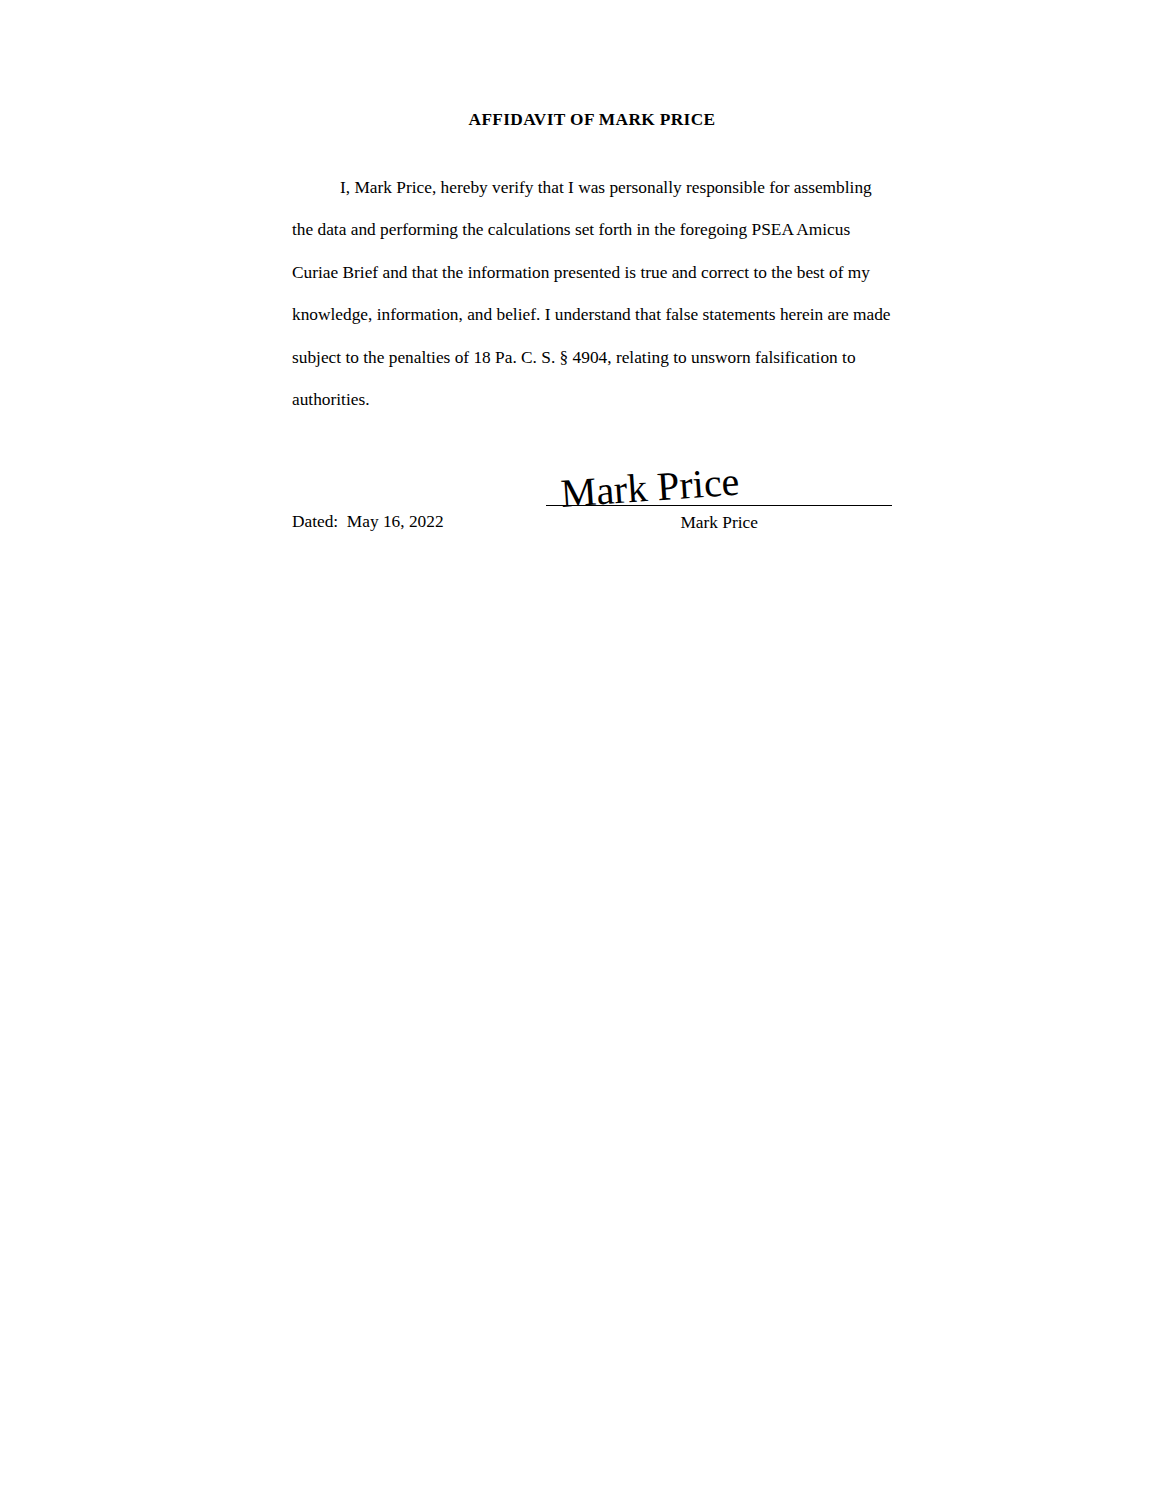AFFIDAVIT OF MARK PRICE
I, Mark Price, hereby verify that I was personally responsible for assembling the data and performing the calculations set forth in the foregoing PSEA Amicus Curiae Brief and that the information presented is true and correct to the best of my knowledge, information, and belief. I understand that false statements herein are made subject to the penalties of 18 Pa. C. S. § 4904, relating to unsworn falsification to authorities.
Dated: May 16, 2022
Mark Price
Mark Price